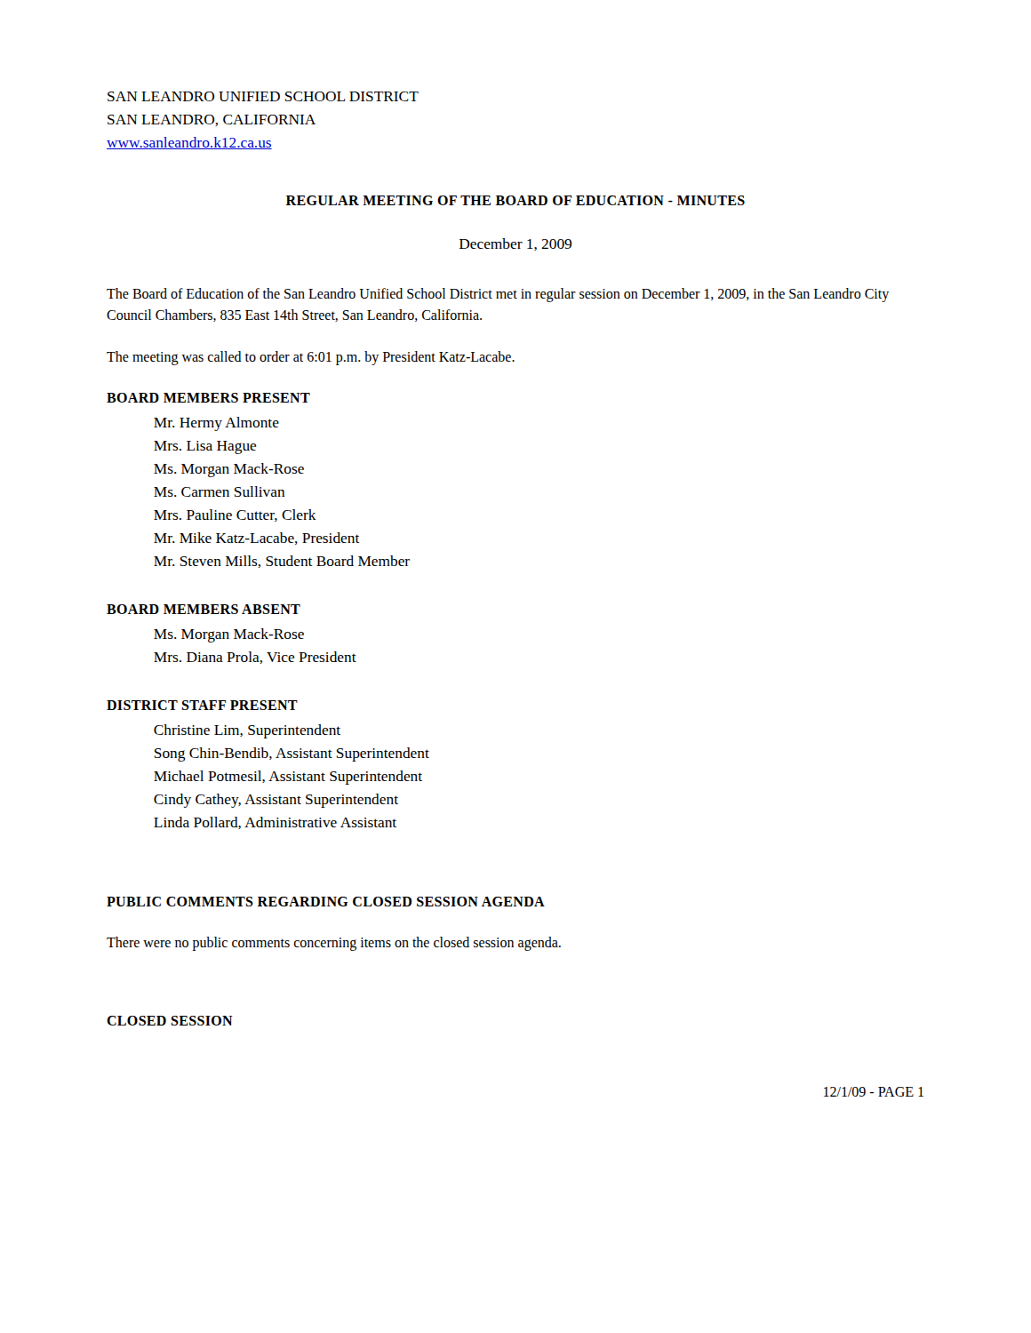SAN LEANDRO UNIFIED SCHOOL DISTRICT
SAN LEANDRO, CALIFORNIA
www.sanleandro.k12.ca.us
REGULAR MEETING OF THE BOARD OF EDUCATION - MINUTES
December 1, 2009
The Board of Education of the San Leandro Unified School District met in regular session on December 1, 2009, in the San Leandro City Council Chambers, 835 East 14th Street, San Leandro, California.
The meeting was called to order at 6:01 p.m. by President Katz-Lacabe.
BOARD MEMBERS PRESENT
Mr. Hermy Almonte
Mrs. Lisa Hague
Ms. Morgan Mack-Rose
Ms. Carmen Sullivan
Mrs. Pauline Cutter, Clerk
Mr. Mike Katz-Lacabe, President
Mr. Steven Mills, Student Board Member
BOARD MEMBERS ABSENT
Ms. Morgan Mack-Rose
Mrs. Diana Prola, Vice President
DISTRICT STAFF PRESENT
Christine Lim, Superintendent
Song Chin-Bendib, Assistant Superintendent
Michael Potmesil, Assistant Superintendent
Cindy Cathey, Assistant Superintendent
Linda Pollard, Administrative Assistant
PUBLIC COMMENTS REGARDING CLOSED SESSION AGENDA
There were no public comments concerning items on the closed session agenda.
CLOSED SESSION
12/1/09 - PAGE 1